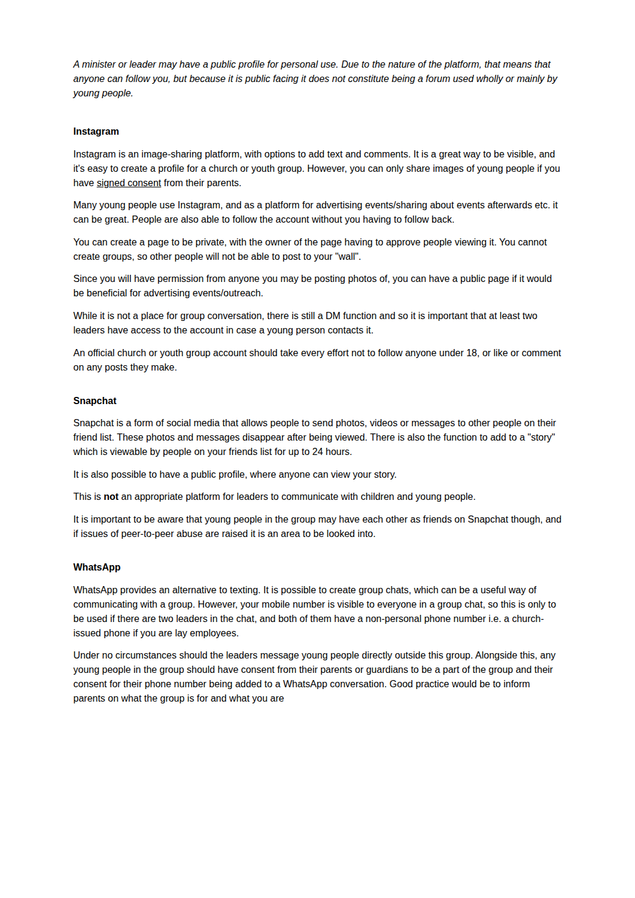A minister or leader may have a public profile for personal use. Due to the nature of the platform, that means that anyone can follow you, but because it is public facing it does not constitute being a forum used wholly or mainly by young people.
Instagram
Instagram is an image-sharing platform, with options to add text and comments. It is a great way to be visible, and it's easy to create a profile for a church or youth group. However, you can only share images of young people if you have signed consent from their parents.
Many young people use Instagram, and as a platform for advertising events/sharing about events afterwards etc. it can be great. People are also able to follow the account without you having to follow back.
You can create a page to be private, with the owner of the page having to approve people viewing it. You cannot create groups, so other people will not be able to post to your "wall".
Since you will have permission from anyone you may be posting photos of, you can have a public page if it would be beneficial for advertising events/outreach.
While it is not a place for group conversation, there is still a DM function and so it is important that at least two leaders have access to the account in case a young person contacts it.
An official church or youth group account should take every effort not to follow anyone under 18, or like or comment on any posts they make.
Snapchat
Snapchat is a form of social media that allows people to send photos, videos or messages to other people on their friend list. These photos and messages disappear after being viewed. There is also the function to add to a "story" which is viewable by people on your friends list for up to 24 hours.
It is also possible to have a public profile, where anyone can view your story.
This is not an appropriate platform for leaders to communicate with children and young people.
It is important to be aware that young people in the group may have each other as friends on Snapchat though, and if issues of peer-to-peer abuse are raised it is an area to be looked into.
WhatsApp
WhatsApp provides an alternative to texting. It is possible to create group chats, which can be a useful way of communicating with a group. However, your mobile number is visible to everyone in a group chat, so this is only to be used if there are two leaders in the chat, and both of them have a non-personal phone number i.e. a church-issued phone if you are lay employees.
Under no circumstances should the leaders message young people directly outside this group. Alongside this, any young people in the group should have consent from their parents or guardians to be a part of the group and their consent for their phone number being added to a WhatsApp conversation. Good practice would be to inform parents on what the group is for and what you are